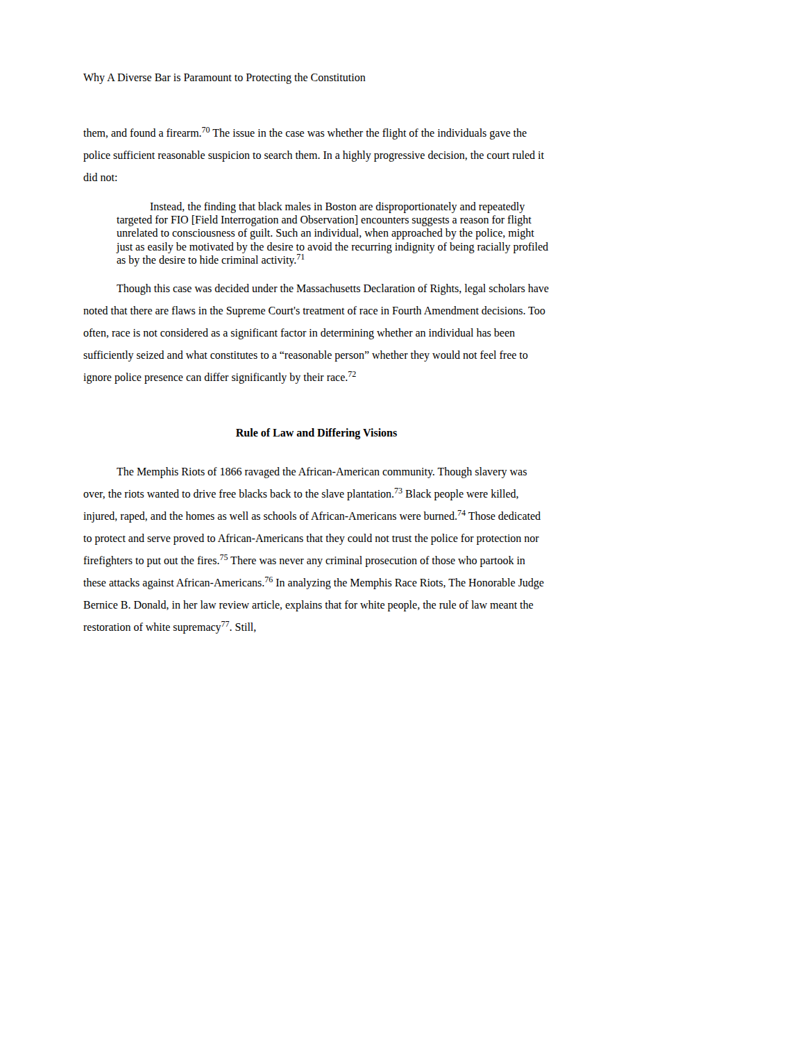Why A Diverse Bar is Paramount to Protecting the Constitution
them, and found a firearm.70 The issue in the case was whether the flight of the individuals gave the police sufficient reasonable suspicion to search them. In a highly progressive decision, the court ruled it did not:
Instead, the finding that black males in Boston are disproportionately and repeatedly targeted for FIO [Field Interrogation and Observation] encounters suggests a reason for flight unrelated to consciousness of guilt. Such an individual, when approached by the police, might just as easily be motivated by the desire to avoid the recurring indignity of being racially profiled as by the desire to hide criminal activity.71
Though this case was decided under the Massachusetts Declaration of Rights, legal scholars have noted that there are flaws in the Supreme Court's treatment of race in Fourth Amendment decisions. Too often, race is not considered as a significant factor in determining whether an individual has been sufficiently seized and what constitutes to a “reasonable person” whether they would not feel free to ignore police presence can differ significantly by their race.72
Rule of Law and Differing Visions
The Memphis Riots of 1866 ravaged the African-American community. Though slavery was over, the riots wanted to drive free blacks back to the slave plantation.73 Black people were killed, injured, raped, and the homes as well as schools of African-Americans were burned.74 Those dedicated to protect and serve proved to African-Americans that they could not trust the police for protection nor firefighters to put out the fires.75 There was never any criminal prosecution of those who partook in these attacks against African-Americans.76 In analyzing the Memphis Race Riots, The Honorable Judge Bernice B. Donald, in her law review article, explains that for white people, the rule of law meant the restoration of white supremacy77. Still,